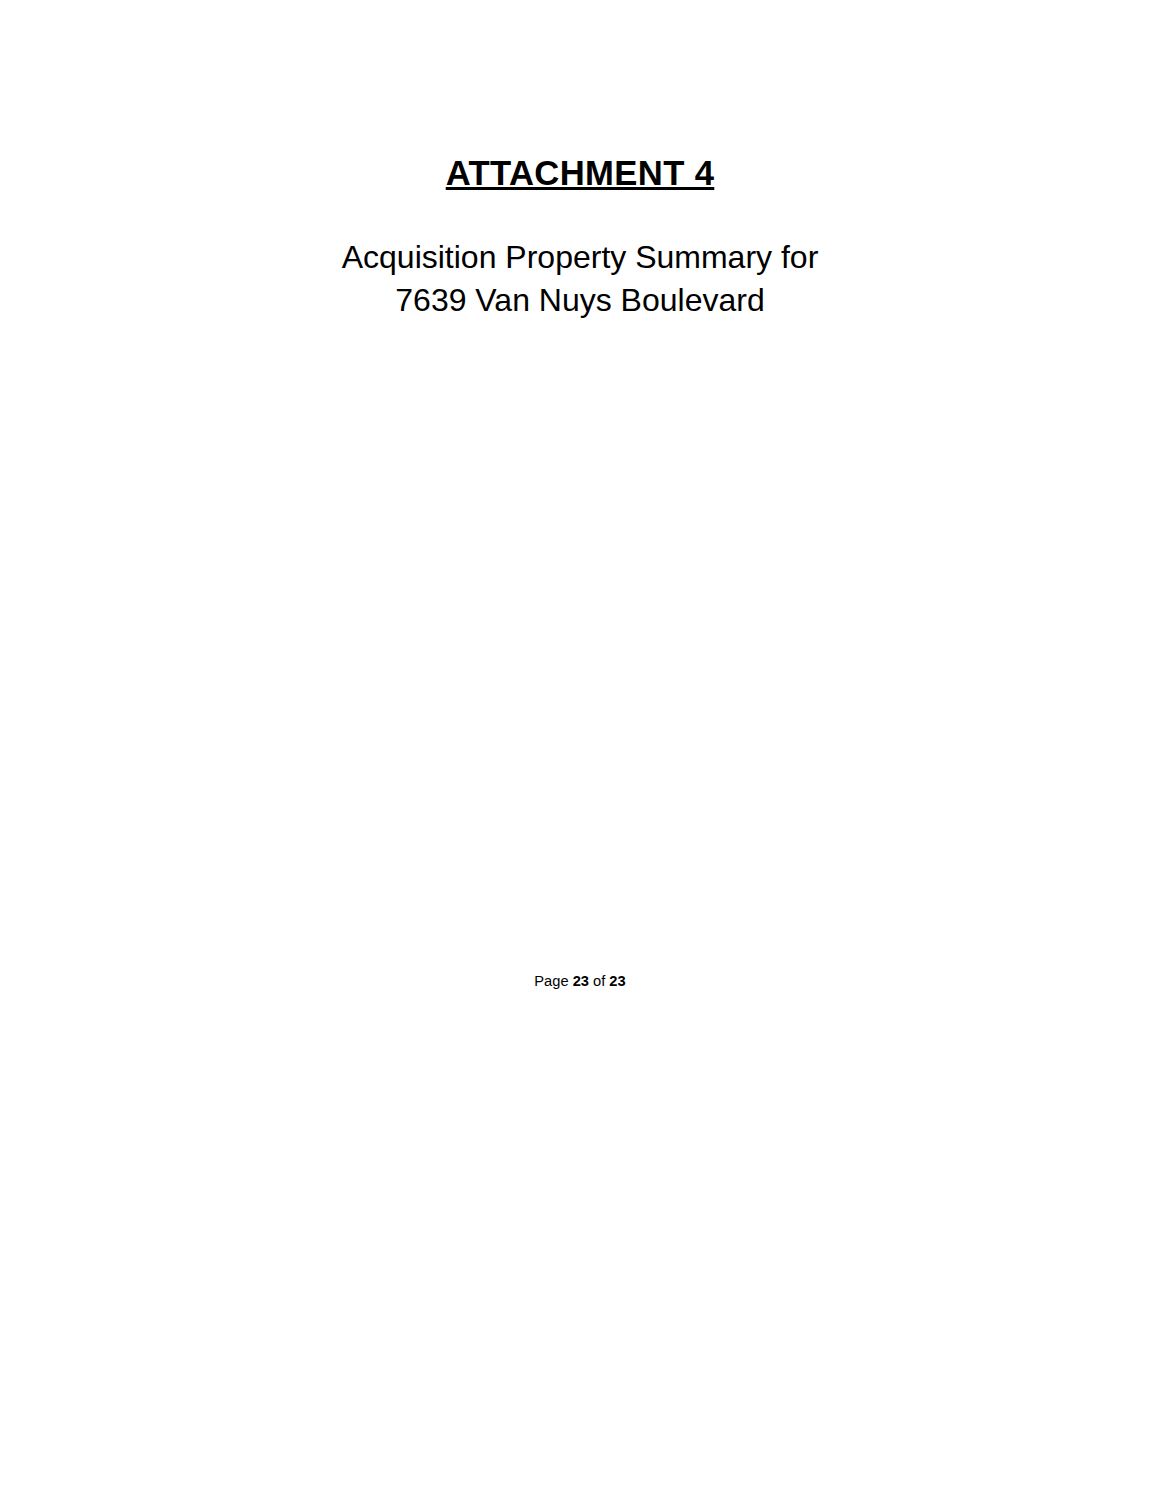ATTACHMENT 4
Acquisition Property Summary for
7639 Van Nuys Boulevard
Page 23 of 23